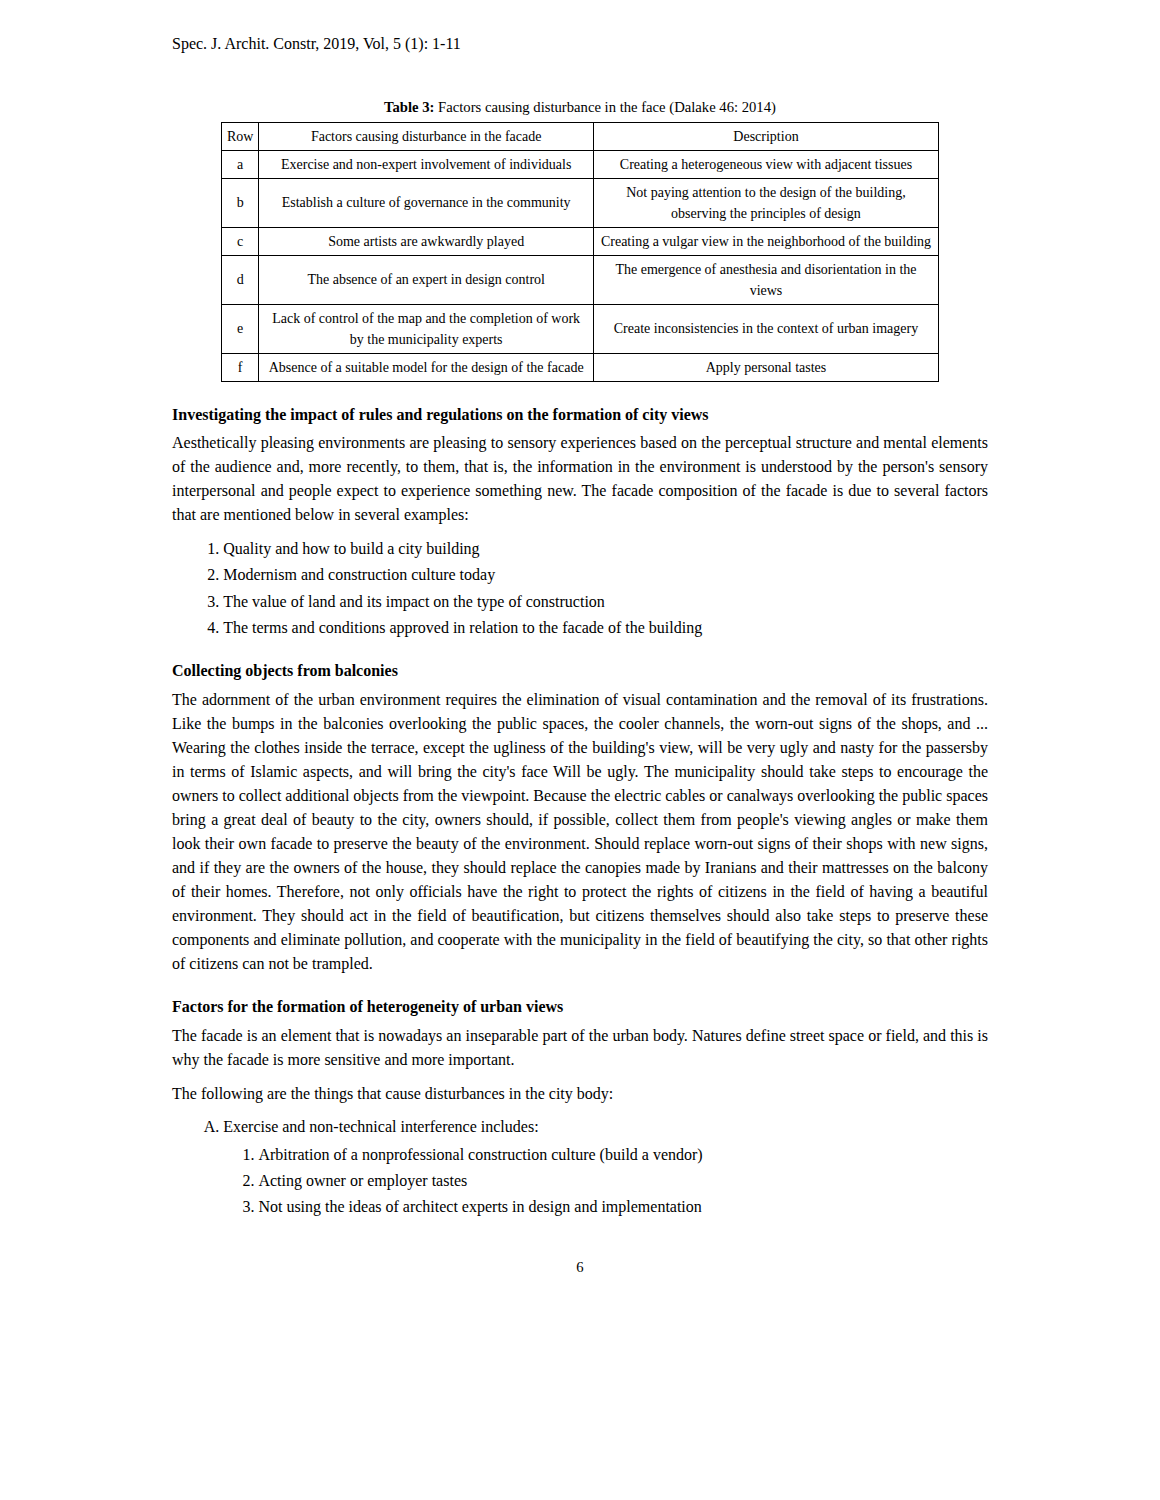Spec. J. Archit. Constr, 2019, Vol, 5 (1): 1-11
Table 3: Factors causing disturbance in the face (Dalake 46: 2014)
| Row | Factors causing disturbance in the facade | Description |
| --- | --- | --- |
| a | Exercise and non-expert involvement of individuals | Creating a heterogeneous view with adjacent tissues |
| b | Establish a culture of governance in the community | Not paying attention to the design of the building, observing the principles of design |
| c | Some artists are awkwardly played | Creating a vulgar view in the neighborhood of the building |
| d | The absence of an expert in design control | The emergence of anesthesia and disorientation in the views |
| e | Lack of control of the map and the completion of work by the municipality experts | Create inconsistencies in the context of urban imagery |
| f | Absence of a suitable model for the design of the facade | Apply personal tastes |
Investigating the impact of rules and regulations on the formation of city views
Aesthetically pleasing environments are pleasing to sensory experiences based on the perceptual structure and mental elements of the audience and, more recently, to them, that is, the information in the environment is understood by the person's sensory interpersonal and people expect to experience something new. The facade composition of the facade is due to several factors that are mentioned below in several examples:
Quality and how to build a city building
Modernism and construction culture today
The value of land and its impact on the type of construction
The terms and conditions approved in relation to the facade of the building
Collecting objects from balconies
The adornment of the urban environment requires the elimination of visual contamination and the removal of its frustrations. Like the bumps in the balconies overlooking the public spaces, the cooler channels, the worn-out signs of the shops, and ... Wearing the clothes inside the terrace, except the ugliness of the building's view, will be very ugly and nasty for the passersby in terms of Islamic aspects, and will bring the city's face Will be ugly. The municipality should take steps to encourage the owners to collect additional objects from the viewpoint. Because the electric cables or canalways overlooking the public spaces bring a great deal of beauty to the city, owners should, if possible, collect them from people's viewing angles or make them look their own facade to preserve the beauty of the environment. Should replace worn-out signs of their shops with new signs, and if they are the owners of the house, they should replace the canopies made by Iranians and their mattresses on the balcony of their homes. Therefore, not only officials have the right to protect the rights of citizens in the field of having a beautiful environment. They should act in the field of beautification, but citizens themselves should also take steps to preserve these components and eliminate pollution, and cooperate with the municipality in the field of beautifying the city, so that other rights of citizens can not be trampled.
Factors for the formation of heterogeneity of urban views
The facade is an element that is nowadays an inseparable part of the urban body. Natures define street space or field, and this is why the facade is more sensitive and more important.
The following are the things that cause disturbances in the city body:
Exercise and non-technical interference includes:
Arbitration of a nonprofessional construction culture (build a vendor)
Acting owner or employer tastes
Not using the ideas of architect experts in design and implementation
6